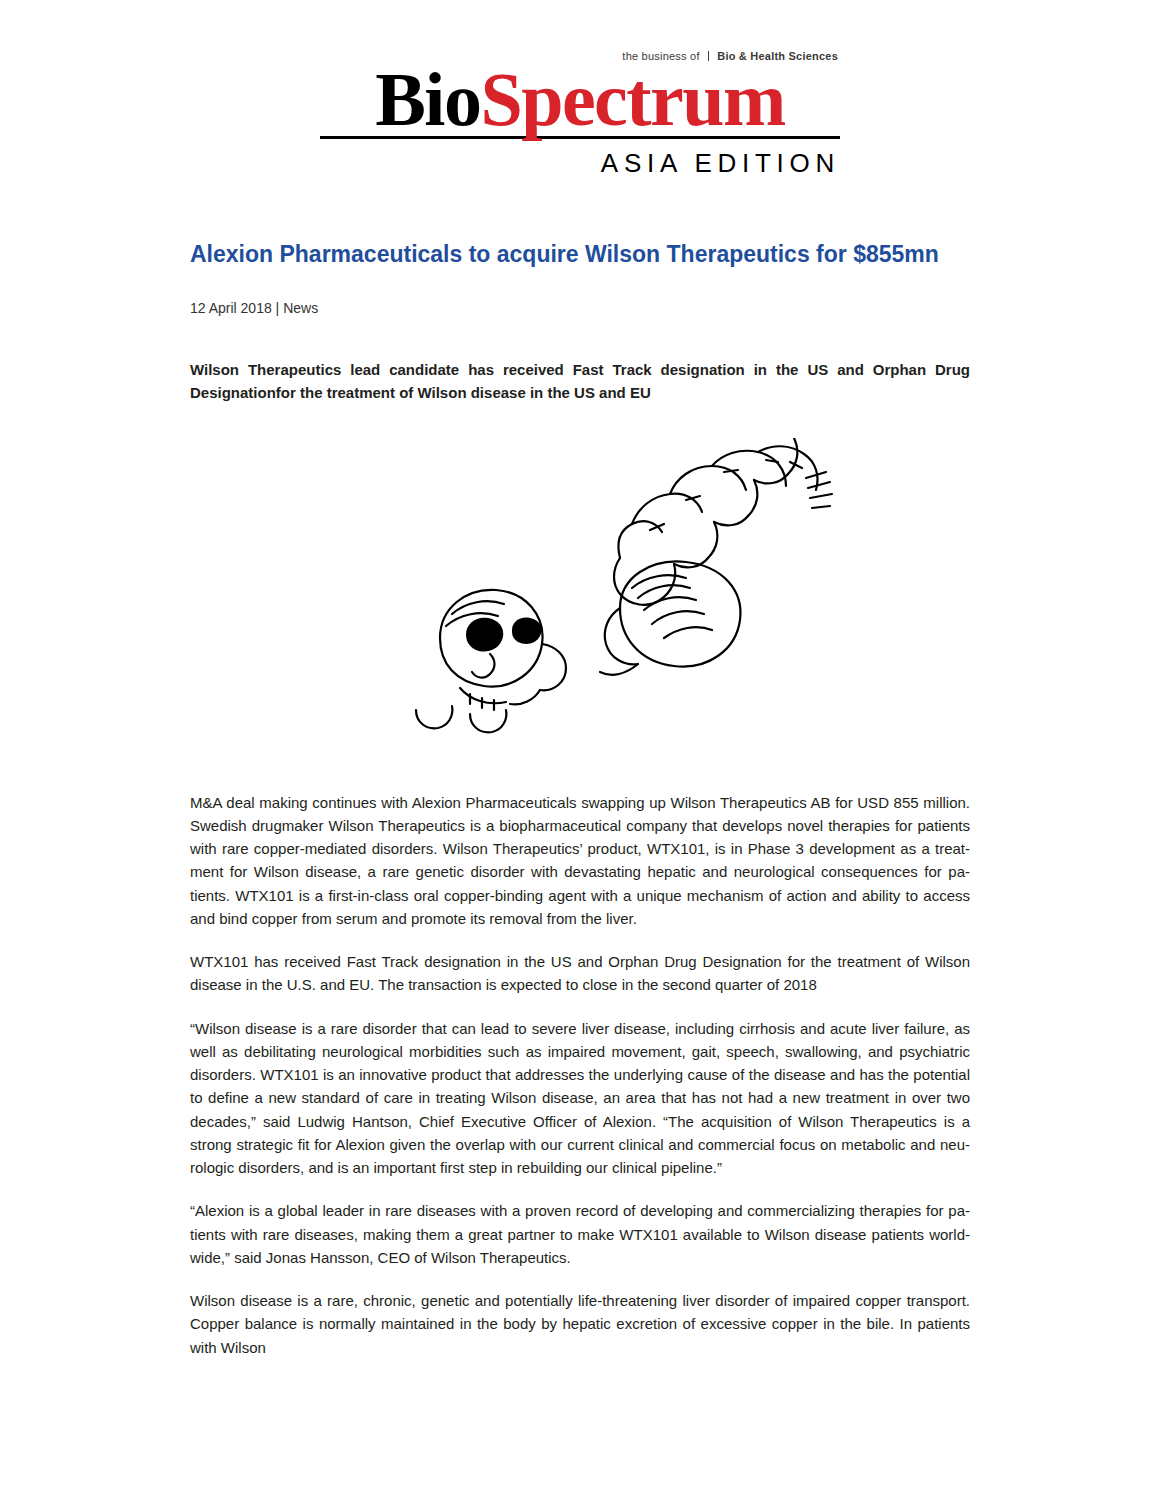the business of Bio & Health Sciences
Bio Spectrum
ASIA EDITION
Alexion Pharmaceuticals to acquire Wilson Therapeutics for $855mn
12 April 2018 | News
Wilson Therapeutics lead candidate has received Fast Track designation in the US and Orphan Drug Designationfor the treatment of Wilson disease in the US and EU
M&A deal making continues with Alexion Pharmaceuticals swapping up Wilson Therapeutics AB for USD 855 million. Swedish drugmaker Wilson Therapeutics is a biopharmaceutical company that develops novel therapies for patients with rare copper-mediated disorders. Wilson Therapeutics’ product, WTX101, is in Phase 3 development as a treatment for Wilson disease, a rare genetic disorder with devastating hepatic and neurological consequences for patients. WTX101 is a first-in-class oral copper-binding agent with a unique mechanism of action and ability to access and bind copper from serum and promote its removal from the liver.
WTX101 has received Fast Track designation in the US and Orphan Drug Designation for the treatment of Wilson disease in the U.S. and EU. The transaction is expected to close in the second quarter of 2018
“Wilson disease is a rare disorder that can lead to severe liver disease, including cirrhosis and acute liver failure, as well as debilitating neurological morbidities such as impaired movement, gait, speech, swallowing, and psychiatric disorders. WTX101 is an innovative product that addresses the underlying cause of the disease and has the potential to define a new standard of care in treating Wilson disease, an area that has not had a new treatment in over two decades,” said Ludwig Hantson, Chief Executive Officer of Alexion. “The acquisition of Wilson Therapeutics is a strong strategic fit for Alexion given the overlap with our current clinical and commercial focus on metabolic and neurologic disorders, and is an important first step in rebuilding our clinical pipeline.”
“Alexion is a global leader in rare diseases with a proven record of developing and commercializing therapies for patients with rare diseases, making them a great partner to make WTX101 available to Wilson disease patients worldwide,” said Jonas Hansson, CEO of Wilson Therapeutics.
Wilson disease is a rare, chronic, genetic and potentially life-threatening liver disorder of impaired copper transport. Copper balance is normally maintained in the body by hepatic excretion of excessive copper in the bile. In patients with Wilson